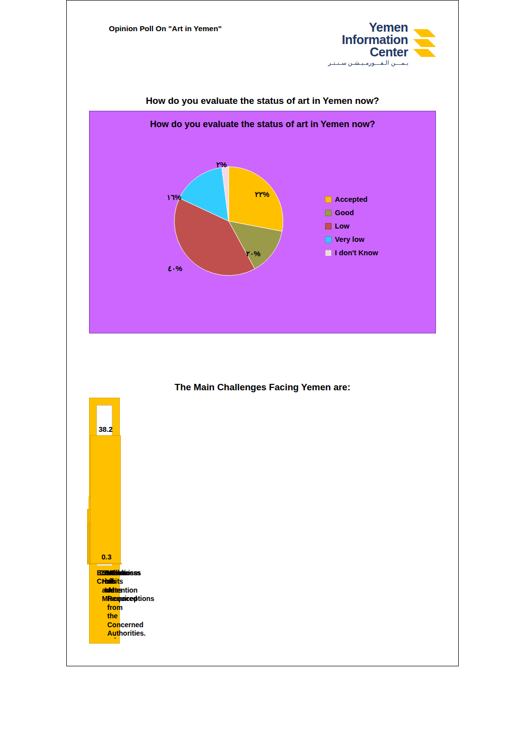Opinion Poll On "Art in Yemen"
Yemen
Information
Center
يـمـــن الـفـــورمـيـشـن سـنـتـر
How do you evaluate the status of art in Yemen now?
How do you evaluate the status of art in Yemen now?
%٢
%٢٢
%٢٠
%٤٠
%١٦
Accepted
Good
Low
Very low
I don't Know
The Main Challenges Facing Yemen are:
16.4
12.4
20
12.7
38.2
0.3
Economic Crisis
Conflict
Some Habits and Misconceptions
Extremism of Ideas
Weakness of Attention Required from the Concerned Authorities.
Other
: